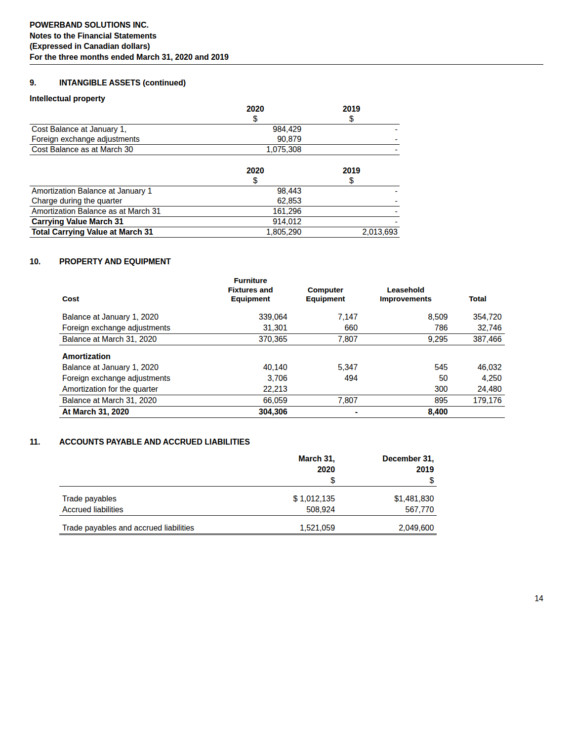POWERBAND SOLUTIONS INC.
Notes to the Financial Statements
(Expressed in Canadian dollars)
For the three months ended March 31, 2020 and 2019
9. INTANGIBLE ASSETS (continued)
Intellectual property
| | 2020 | 2019 |
| | $ | $ |
| Cost Balance at January 1, | 984,429 | - |
| Foreign exchange adjustments | 90,879 | - |
| Cost Balance as at March 30 | 1,075,308 | - |
| | 2020 | 2019 |
| | $ | $ |
| Amortization Balance at January 1 | 98,443 | - |
| Charge during the quarter | 62,853 | - |
| Amortization Balance as at March 31 | 161,296 | - |
| Carrying Value March 31 | 914,012 | - |
| Total Carrying Value at March 31 | 1,805,290 | 2,013,693 |
10. PROPERTY AND EQUIPMENT
| Cost | Furniture Fixtures and Equipment | Computer Equipment | Leasehold Improvements | Total |
| --- | --- | --- | --- | --- |
| Balance at January 1, 2020 | 339,064 | 7,147 | 8,509 | 354,720 |
| Foreign exchange adjustments | 31,301 | 660 | 786 | 32,746 |
| Balance at March 31, 2020 | 370,365 | 7,807 | 9,295 | 387,466 |
| Amortization | | | | |
| Balance at January 1, 2020 | 40,140 | 5,347 | 545 | 46,032 |
| Foreign exchange adjustments | 3,706 | 494 | 50 | 4,250 |
| Amortization for the quarter | 22,213 | | 300 | 24,480 |
| Balance at March 31, 2020 | 66,059 | 7,807 | 895 | 179,176 |
| At March 31, 2020 | 304,306 | - | 8,400 | |
11. ACCOUNTS PAYABLE AND ACCRUED LIABILITIES
| | March 31, | December 31, |
| | 2020 | 2019 |
| | $ | $ |
| Trade payables | $ 1,012,135 | $1,481,830 |
| Accrued liabilities | 508,924 | 567,770 |
| Trade payables and accrued liabilities | 1,521,059 | 2,049,600 |
14